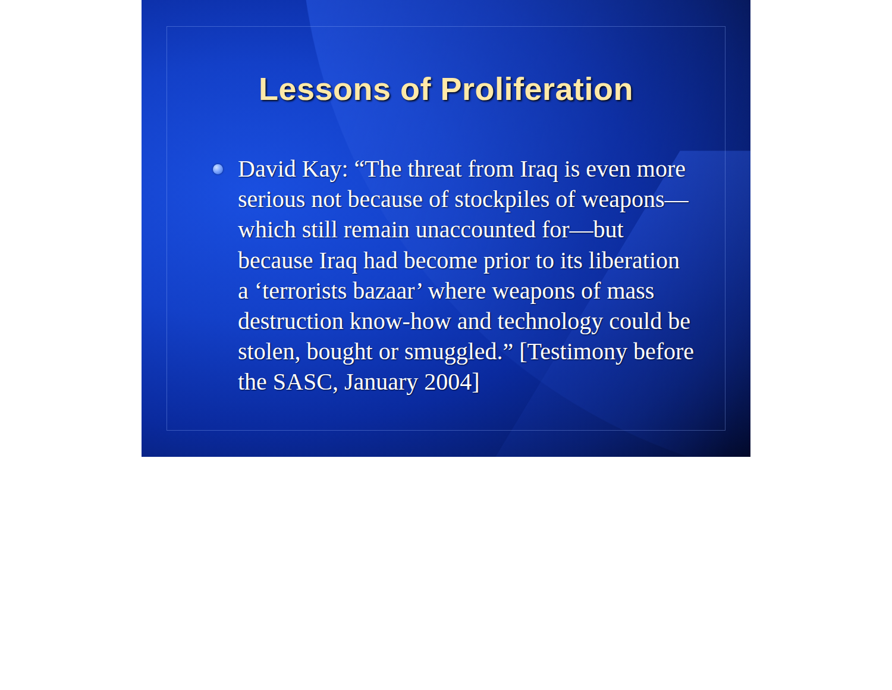Lessons of Proliferation
David Kay: “The threat from Iraq is even more serious not because of stockpiles of weapons—which still remain unaccounted for—but because Iraq had become prior to its liberation a ‘terrorists bazaar’ where weapons of mass destruction know-how and technology could be stolen, bought or smuggled.” [Testimony before the SASC, January 2004]